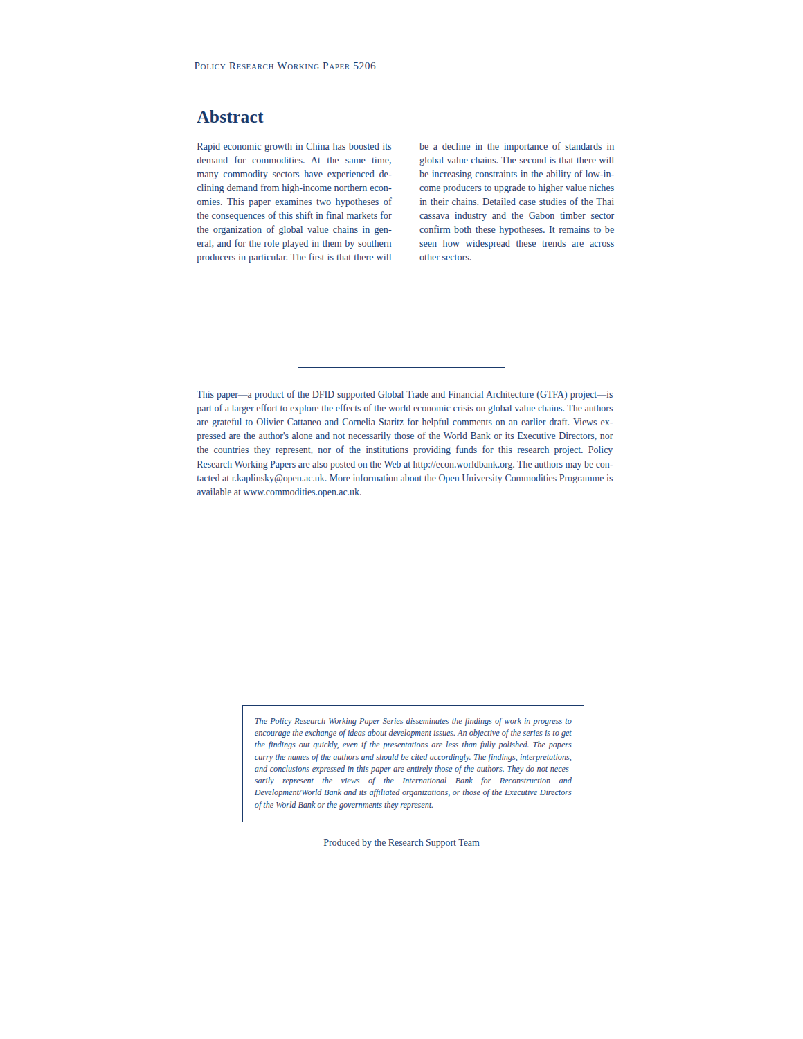Policy Research Working Paper 5206
Abstract
Rapid economic growth in China has boosted its demand for commodities. At the same time, many commodity sectors have experienced declining demand from high-income northern economies. This paper examines two hypotheses of the consequences of this shift in final markets for the organization of global value chains in general, and for the role played in them by southern producers in particular. The first is that there will be a decline in the importance of standards in global value chains. The second is that there will be increasing constraints in the ability of low-income producers to upgrade to higher value niches in their chains. Detailed case studies of the Thai cassava industry and the Gabon timber sector confirm both these hypotheses. It remains to be seen how widespread these trends are across other sectors.
This paper—a product of the DFID supported Global Trade and Financial Architecture (GTFA) project—is part of a larger effort to explore the effects of the world economic crisis on global value chains. The authors are grateful to Olivier Cattaneo and Cornelia Staritz for helpful comments on an earlier draft. Views expressed are the author's alone and not necessarily those of the World Bank or its Executive Directors, nor the countries they represent, nor of the institutions providing funds for this research project. Policy Research Working Papers are also posted on the Web at http://econ.worldbank.org. The authors may be contacted at r.kaplinsky@open.ac.uk. More information about the Open University Commodities Programme is available at www.commodities.open.ac.uk.
The Policy Research Working Paper Series disseminates the findings of work in progress to encourage the exchange of ideas about development issues. An objective of the series is to get the findings out quickly, even if the presentations are less than fully polished. The papers carry the names of the authors and should be cited accordingly. The findings, interpretations, and conclusions expressed in this paper are entirely those of the authors. They do not necessarily represent the views of the International Bank for Reconstruction and Development/World Bank and its affiliated organizations, or those of the Executive Directors of the World Bank or the governments they represent.
Produced by the Research Support Team